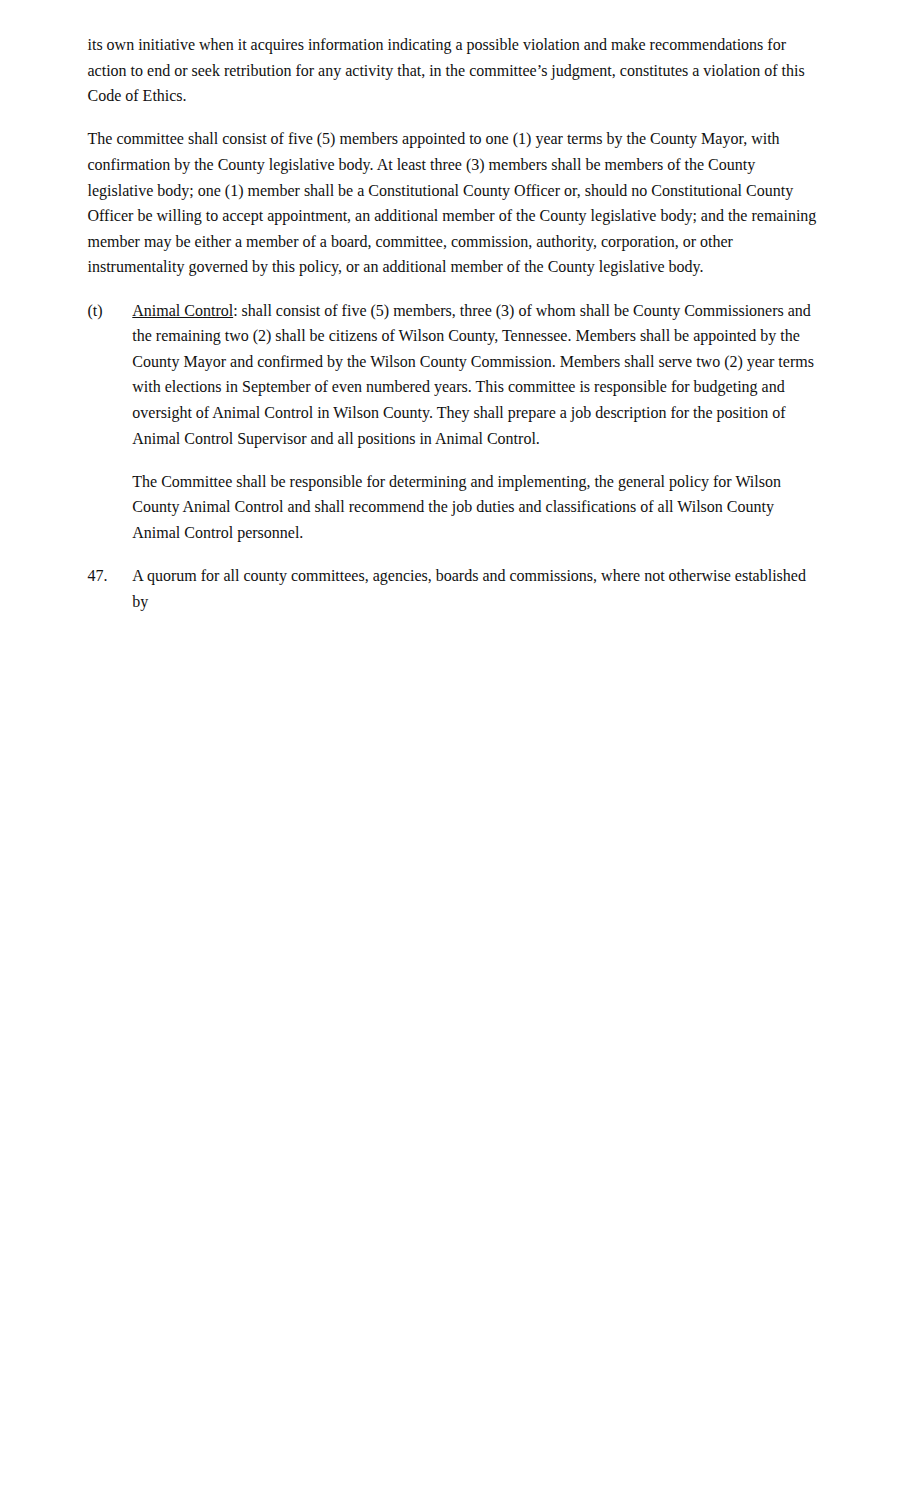its own initiative when it acquires information indicating a possible violation and make recommendations for action to end or seek retribution for any activity that, in the committee’s judgment, constitutes a violation of this Code of Ethics.
The committee shall consist of five (5) members appointed to one (1) year terms by the County Mayor, with confirmation by the County legislative body. At least three (3) members shall be members of the County legislative body; one (1) member shall be a Constitutional County Officer or, should no Constitutional County Officer be willing to accept appointment, an additional member of the County legislative body; and the remaining member may be either a member of a board, committee, commission, authority, corporation, or other instrumentality governed by this policy, or an additional member of the County legislative body.
(t)
Animal Control: shall consist of five (5) members, three (3) of whom shall be County Commissioners and the remaining two (2) shall be citizens of Wilson County, Tennessee. Members shall be appointed by the County Mayor and confirmed by the Wilson County Commission. Members shall serve two (2) year terms with elections in September of even numbered years. This committee is responsible for budgeting and oversight of Animal Control in Wilson County. They shall prepare a job description for the position of Animal Control Supervisor and all positions in Animal Control.
The Committee shall be responsible for determining and implementing, the general policy for Wilson County Animal Control and shall recommend the job duties and classifications of all Wilson County Animal Control personnel.
47.
A quorum for all county committees, agencies, boards and commissions, where not otherwise established by